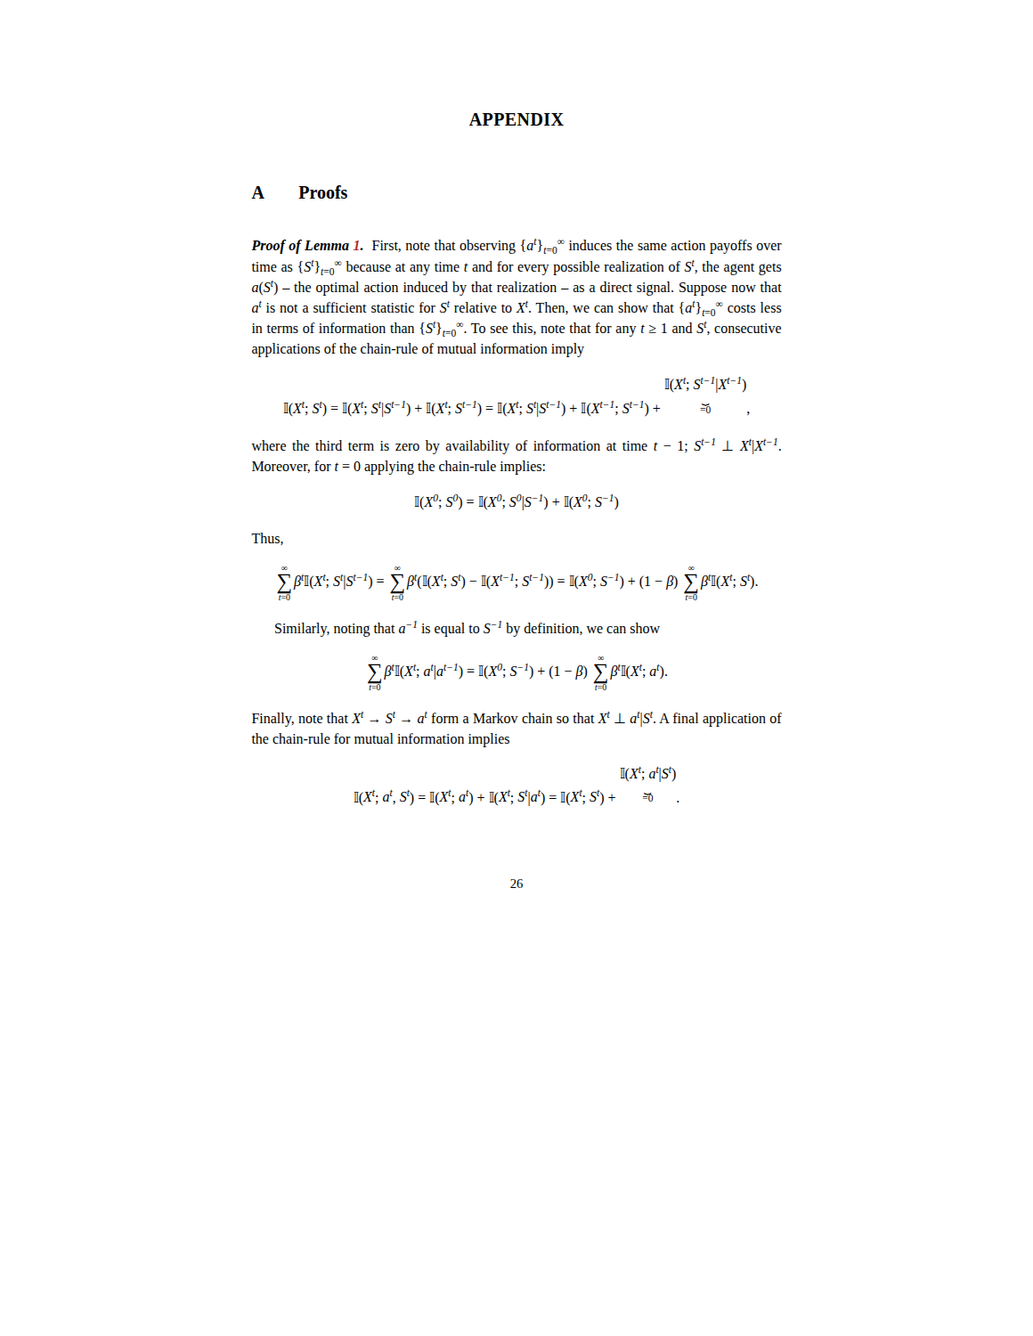APPENDIX
AProofs
Proof of Lemma 1. First, note that observing {at}t=0∞ induces the same action payoffs over time as {St}t=0∞ because at any time t and for every possible realization of St, the agent gets a(St) – the optimal action induced by that realization – as a direct signal. Suppose now that at is not a sufficient statistic for St relative to Xt. Then, we can show that {at}t=0∞ costs less in terms of information than {St}t=0∞. To see this, note that for any t ≥ 1 and St, consecutive applications of the chain-rule of mutual information imply
𝕀(Xt; St) = 𝕀(Xt; St|St−1) + 𝕀(Xt; St−1) = 𝕀(Xt; St|St−1) + 𝕀(Xt−1; St−1) + 𝕀(Xt; St−1|Xt−1)⏟=0,
where the third term is zero by availability of information at time t − 1; St−1 ⊥ Xt|Xt−1. Moreover, for t = 0 applying the chain-rule implies:
𝕀(X0; S0) = 𝕀(X0; S0|S−1) + 𝕀(X0; S−1)
Thus,
∞∑t=0 βt 𝕀(Xt; St|St−1) = ∞∑t=0 βt(𝕀(Xt; St) − 𝕀(Xt−1; St−1)) = 𝕀(X0; S−1) + (1 − β) ∞∑t=0 βt 𝕀(Xt; St).
Similarly, noting that a−1 is equal to S−1 by definition, we can show
∞∑t=0 βt 𝕀(Xt; at|at−1) = 𝕀(X0; S−1) + (1 − β) ∞∑t=0 βt 𝕀(Xt; at).
Finally, note that Xt → St → at form a Markov chain so that Xt ⊥ at|St. A final application of the chain-rule for mutual information implies
𝕀(Xt; at, St) = 𝕀(Xt; at) + 𝕀(Xt; St|at) = 𝕀(Xt; St) + 𝕀(Xt; at|St)⏟=0.
26